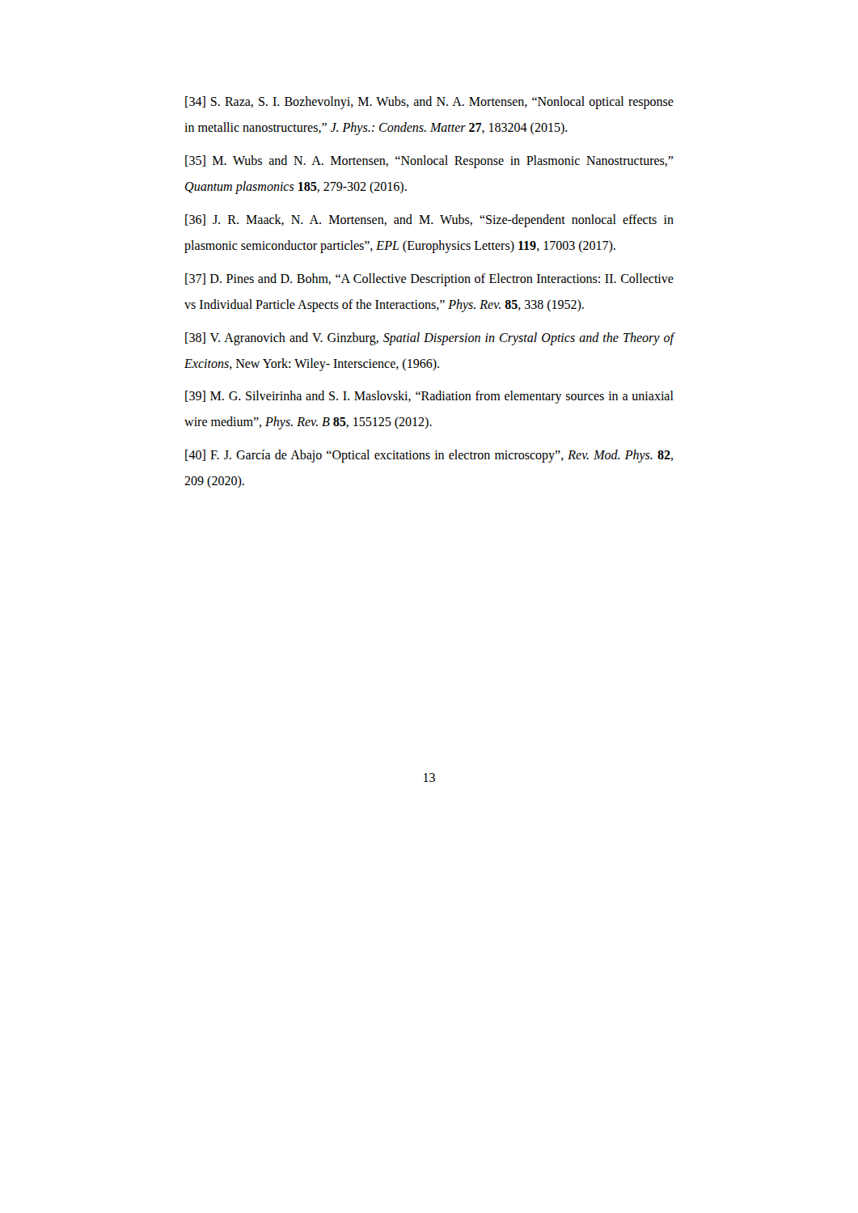[34] S. Raza, S. I. Bozhevolnyi, M. Wubs, and N. A. Mortensen, “Nonlocal optical response in metallic nanostructures,” J. Phys.: Condens. Matter 27, 183204 (2015).
[35] M. Wubs and N. A. Mortensen, “Nonlocal Response in Plasmonic Nanostructures,” Quantum plasmonics 185, 279-302 (2016).
[36] J. R. Maack, N. A. Mortensen, and M. Wubs, “Size-dependent nonlocal effects in plasmonic semiconductor particles”, EPL (Europhysics Letters) 119, 17003 (2017).
[37] D. Pines and D. Bohm, “A Collective Description of Electron Interactions: II. Collective vs Individual Particle Aspects of the Interactions,” Phys. Rev. 85, 338 (1952).
[38] V. Agranovich and V. Ginzburg, Spatial Dispersion in Crystal Optics and the Theory of Excitons, New York: Wiley- Interscience, (1966).
[39] M. G. Silveirinha and S. I. Maslovski, “Radiation from elementary sources in a uniaxial wire medium”, Phys. Rev. B 85, 155125 (2012).
[40] F. J. García de Abajo “Optical excitations in electron microscopy”, Rev. Mod. Phys. 82, 209 (2020).
13